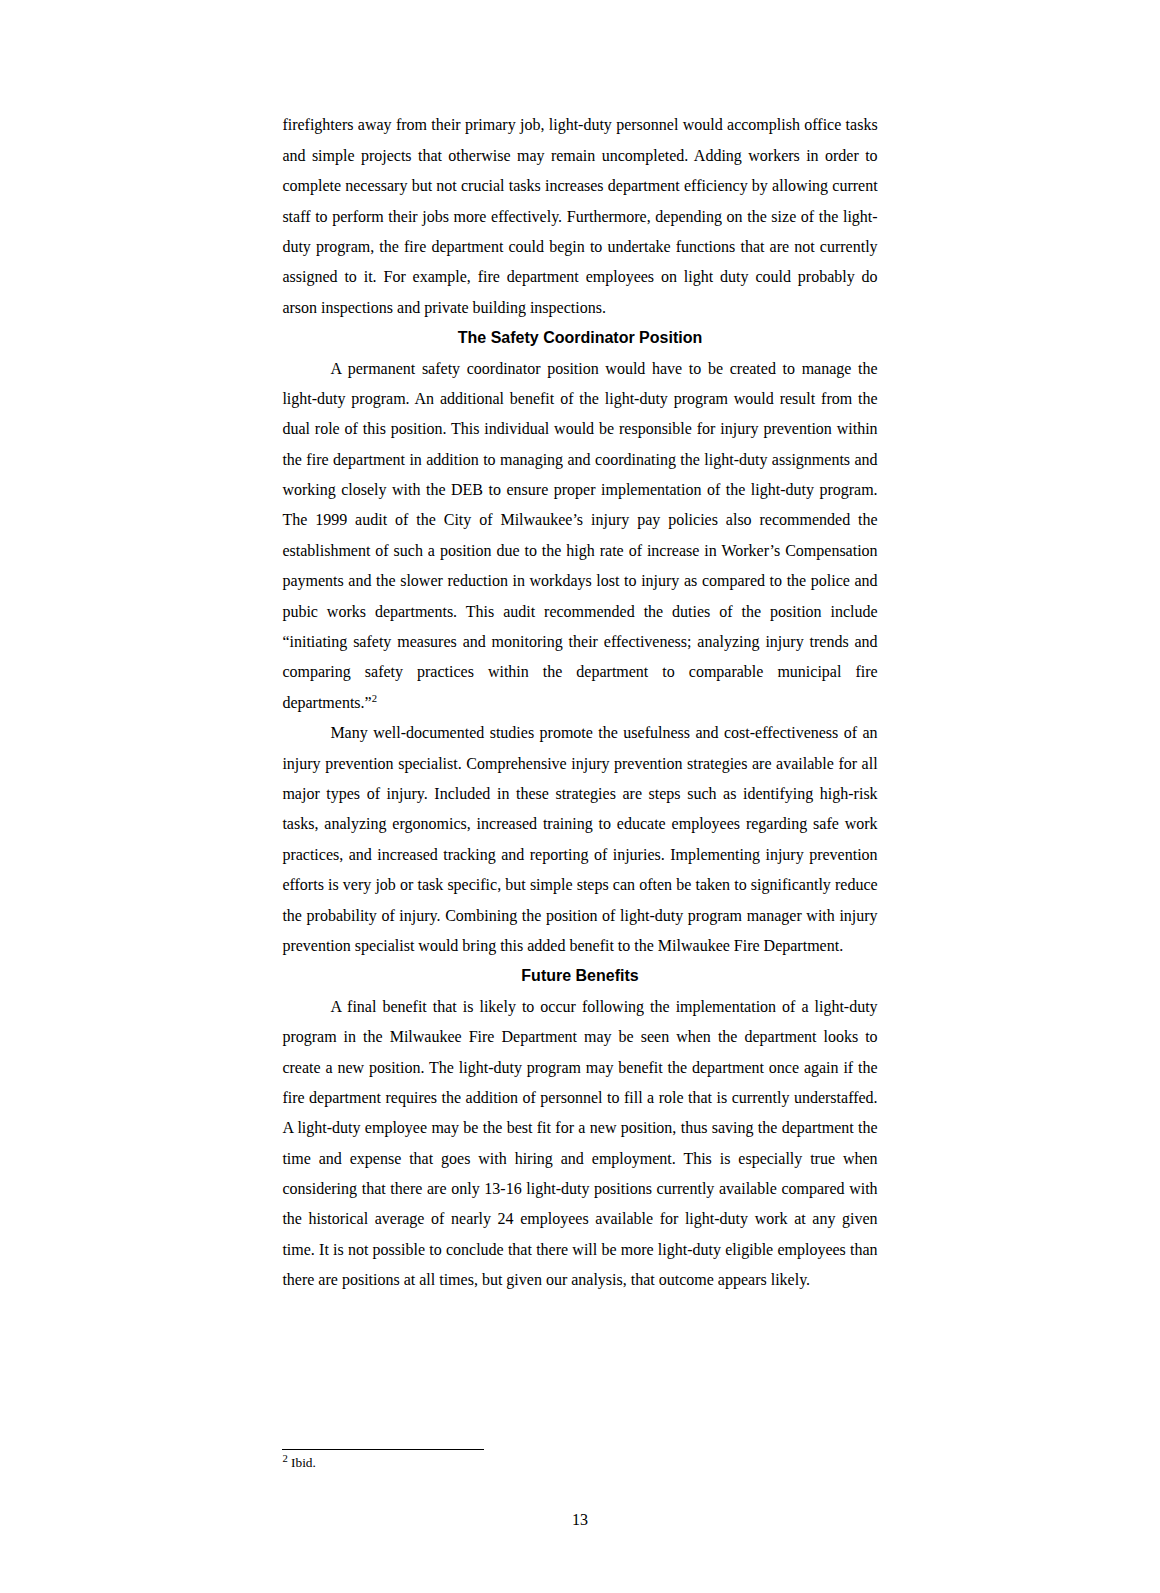firefighters away from their primary job, light-duty personnel would accomplish office tasks and simple projects that otherwise may remain uncompleted. Adding workers in order to complete necessary but not crucial tasks increases department efficiency by allowing current staff to perform their jobs more effectively. Furthermore, depending on the size of the light-duty program, the fire department could begin to undertake functions that are not currently assigned to it. For example, fire department employees on light duty could probably do arson inspections and private building inspections.
The Safety Coordinator Position
A permanent safety coordinator position would have to be created to manage the light-duty program. An additional benefit of the light-duty program would result from the dual role of this position. This individual would be responsible for injury prevention within the fire department in addition to managing and coordinating the light-duty assignments and working closely with the DEB to ensure proper implementation of the light-duty program. The 1999 audit of the City of Milwaukee’s injury pay policies also recommended the establishment of such a position due to the high rate of increase in Worker’s Compensation payments and the slower reduction in workdays lost to injury as compared to the police and pubic works departments. This audit recommended the duties of the position include “initiating safety measures and monitoring their effectiveness; analyzing injury trends and comparing safety practices within the department to comparable municipal fire departments.”2
Many well-documented studies promote the usefulness and cost-effectiveness of an injury prevention specialist. Comprehensive injury prevention strategies are available for all major types of injury. Included in these strategies are steps such as identifying high-risk tasks, analyzing ergonomics, increased training to educate employees regarding safe work practices, and increased tracking and reporting of injuries. Implementing injury prevention efforts is very job or task specific, but simple steps can often be taken to significantly reduce the probability of injury. Combining the position of light-duty program manager with injury prevention specialist would bring this added benefit to the Milwaukee Fire Department.
Future Benefits
A final benefit that is likely to occur following the implementation of a light-duty program in the Milwaukee Fire Department may be seen when the department looks to create a new position. The light-duty program may benefit the department once again if the fire department requires the addition of personnel to fill a role that is currently understaffed. A light-duty employee may be the best fit for a new position, thus saving the department the time and expense that goes with hiring and employment. This is especially true when considering that there are only 13-16 light-duty positions currently available compared with the historical average of nearly 24 employees available for light-duty work at any given time. It is not possible to conclude that there will be more light-duty eligible employees than there are positions at all times, but given our analysis, that outcome appears likely.
2 Ibid.
13